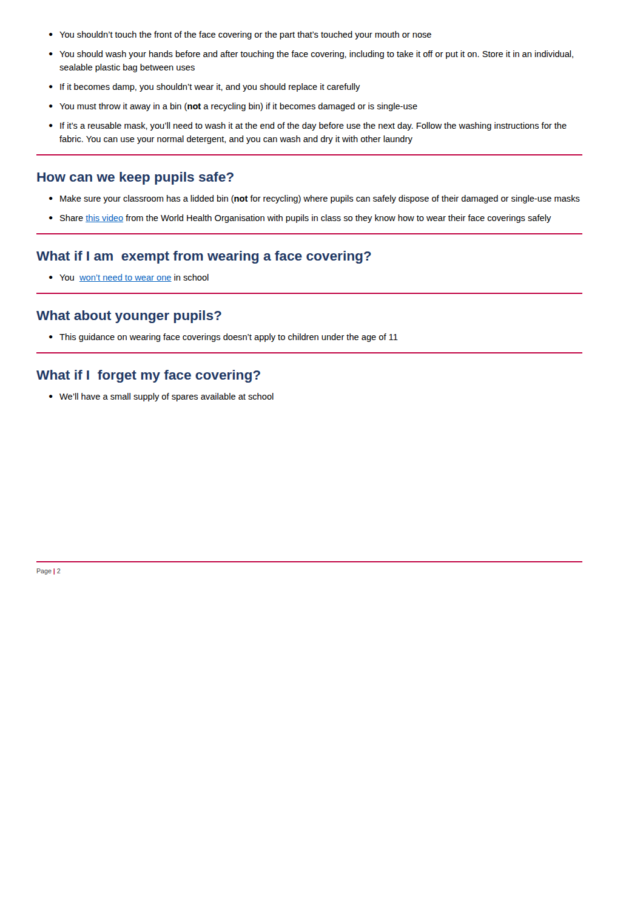You shouldn’t touch the front of the face covering or the part that’s touched your mouth or nose
You should wash your hands before and after touching the face covering, including to take it off or put it on. Store it in an individual, sealable plastic bag between uses
If it becomes damp, you shouldn’t wear it, and you should replace it carefully
You must throw it away in a bin (not a recycling bin) if it becomes damaged or is single-use
If it’s a reusable mask, you’ll need to wash it at the end of the day before use the next day. Follow the washing instructions for the fabric. You can use your normal detergent, and you can wash and dry it with other laundry
How can we keep pupils safe?
Make sure your classroom has a lidded bin (not for recycling) where pupils can safely dispose of their damaged or single-use masks
Share this video from the World Health Organisation with pupils in class so they know how to wear their face coverings safely
What if I am exempt from wearing a face covering?
You won’t need to wear one in school
What about younger pupils?
This guidance on wearing face coverings doesn’t apply to children under the age of 11
What if I forget my face covering?
We’ll have a small supply of spares available at school
Page | 2